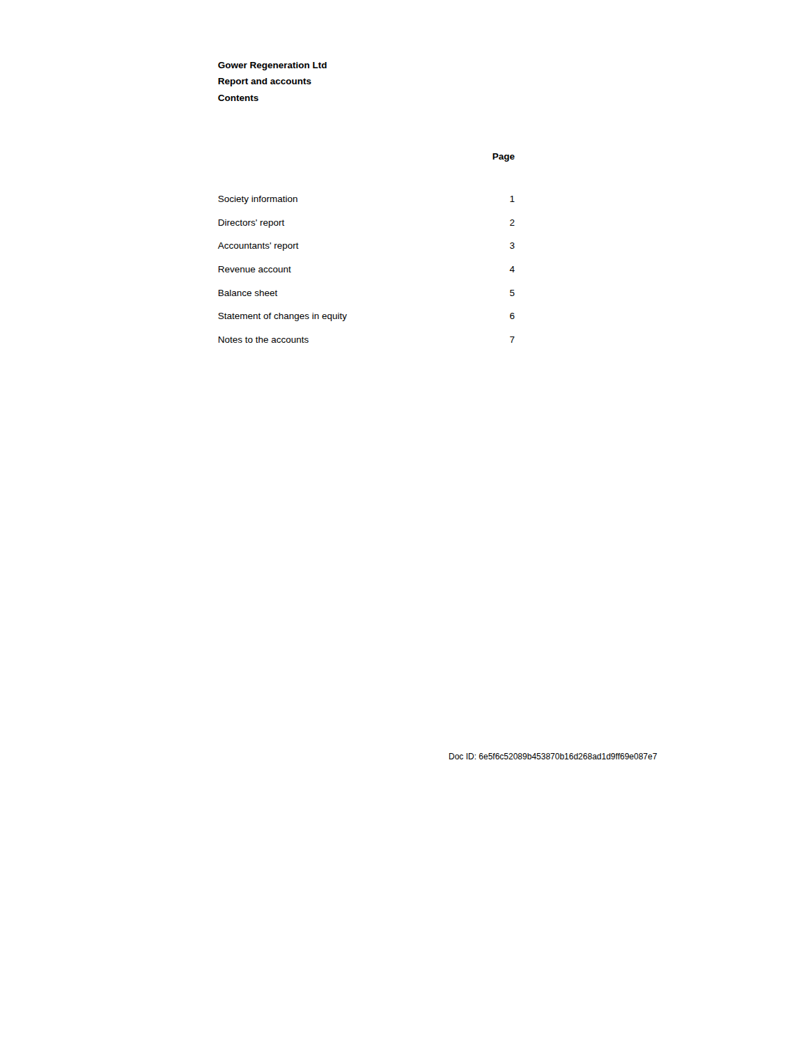Gower Regeneration Ltd
Report and accounts
Contents
| | Page |
| --- | --- |
| Society information | 1 |
| Directors' report | 2 |
| Accountants' report | 3 |
| Revenue account | 4 |
| Balance sheet | 5 |
| Statement of changes in equity | 6 |
| Notes to the accounts | 7 |
Doc ID: 6e5f6c52089b453870b16d268ad1d9ff69e087e7